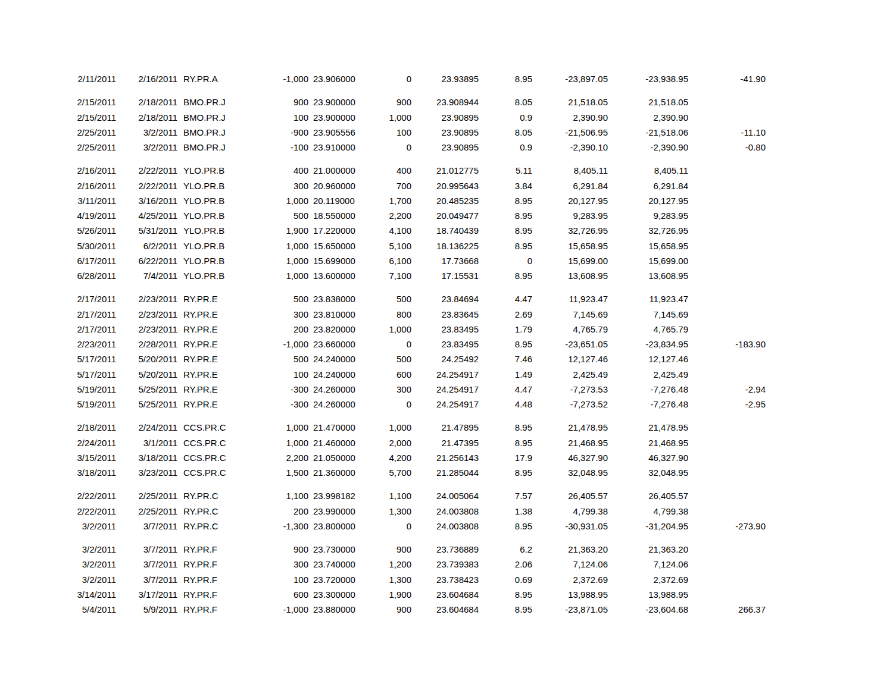| 2/11/2011 | 2/16/2011 | RY.PR.A | -1,000 | 23.906000 | 0 | 23.93895 | 8.95 | -23,897.05 | -23,938.95 | -41.90 |
| 2/15/2011 | 2/18/2011 | BMO.PR.J | 900 | 23.900000 | 900 | 23.908944 | 8.05 | 21,518.05 | 21,518.05 | |
| 2/15/2011 | 2/18/2011 | BMO.PR.J | 100 | 23.900000 | 1,000 | 23.90895 | 0.9 | 2,390.90 | 2,390.90 | |
| 2/25/2011 | 3/2/2011 | BMO.PR.J | -900 | 23.905556 | 100 | 23.90895 | 8.05 | -21,506.95 | -21,518.06 | -11.10 |
| 2/25/2011 | 3/2/2011 | BMO.PR.J | -100 | 23.910000 | 0 | 23.90895 | 0.9 | -2,390.10 | -2,390.90 | -0.80 |
| 2/16/2011 | 2/22/2011 | YLO.PR.B | 400 | 21.000000 | 400 | 21.012775 | 5.11 | 8,405.11 | 8,405.11 | |
| 2/16/2011 | 2/22/2011 | YLO.PR.B | 300 | 20.960000 | 700 | 20.995643 | 3.84 | 6,291.84 | 6,291.84 | |
| 3/11/2011 | 3/16/2011 | YLO.PR.B | 1,000 | 20.119000 | 1,700 | 20.485235 | 8.95 | 20,127.95 | 20,127.95 | |
| 4/19/2011 | 4/25/2011 | YLO.PR.B | 500 | 18.550000 | 2,200 | 20.049477 | 8.95 | 9,283.95 | 9,283.95 | |
| 5/26/2011 | 5/31/2011 | YLO.PR.B | 1,900 | 17.220000 | 4,100 | 18.740439 | 8.95 | 32,726.95 | 32,726.95 | |
| 5/30/2011 | 6/2/2011 | YLO.PR.B | 1,000 | 15.650000 | 5,100 | 18.136225 | 8.95 | 15,658.95 | 15,658.95 | |
| 6/17/2011 | 6/22/2011 | YLO.PR.B | 1,000 | 15.699000 | 6,100 | 17.73668 | 0 | 15,699.00 | 15,699.00 | |
| 6/28/2011 | 7/4/2011 | YLO.PR.B | 1,000 | 13.600000 | 7,100 | 17.15531 | 8.95 | 13,608.95 | 13,608.95 | |
| 2/17/2011 | 2/23/2011 | RY.PR.E | 500 | 23.838000 | 500 | 23.84694 | 4.47 | 11,923.47 | 11,923.47 | |
| 2/17/2011 | 2/23/2011 | RY.PR.E | 300 | 23.810000 | 800 | 23.83645 | 2.69 | 7,145.69 | 7,145.69 | |
| 2/17/2011 | 2/23/2011 | RY.PR.E | 200 | 23.820000 | 1,000 | 23.83495 | 1.79 | 4,765.79 | 4,765.79 | |
| 2/23/2011 | 2/28/2011 | RY.PR.E | -1,000 | 23.660000 | 0 | 23.83495 | 8.95 | -23,651.05 | -23,834.95 | -183.90 |
| 5/17/2011 | 5/20/2011 | RY.PR.E | 500 | 24.240000 | 500 | 24.25492 | 7.46 | 12,127.46 | 12,127.46 | |
| 5/17/2011 | 5/20/2011 | RY.PR.E | 100 | 24.240000 | 600 | 24.254917 | 1.49 | 2,425.49 | 2,425.49 | |
| 5/19/2011 | 5/25/2011 | RY.PR.E | -300 | 24.260000 | 300 | 24.254917 | 4.47 | -7,273.53 | -7,276.48 | -2.94 |
| 5/19/2011 | 5/25/2011 | RY.PR.E | -300 | 24.260000 | 0 | 24.254917 | 4.48 | -7,273.52 | -7,276.48 | -2.95 |
| 2/18/2011 | 2/24/2011 | CCS.PR.C | 1,000 | 21.470000 | 1,000 | 21.47895 | 8.95 | 21,478.95 | 21,478.95 | |
| 2/24/2011 | 3/1/2011 | CCS.PR.C | 1,000 | 21.460000 | 2,000 | 21.47395 | 8.95 | 21,468.95 | 21,468.95 | |
| 3/15/2011 | 3/18/2011 | CCS.PR.C | 2,200 | 21.050000 | 4,200 | 21.256143 | 17.9 | 46,327.90 | 46,327.90 | |
| 3/18/2011 | 3/23/2011 | CCS.PR.C | 1,500 | 21.360000 | 5,700 | 21.285044 | 8.95 | 32,048.95 | 32,048.95 | |
| 2/22/2011 | 2/25/2011 | RY.PR.C | 1,100 | 23.998182 | 1,100 | 24.005064 | 7.57 | 26,405.57 | 26,405.57 | |
| 2/22/2011 | 2/25/2011 | RY.PR.C | 200 | 23.990000 | 1,300 | 24.003808 | 1.38 | 4,799.38 | 4,799.38 | |
| 3/2/2011 | 3/7/2011 | RY.PR.C | -1,300 | 23.800000 | 0 | 24.003808 | 8.95 | -30,931.05 | -31,204.95 | -273.90 |
| 3/2/2011 | 3/7/2011 | RY.PR.F | 900 | 23.730000 | 900 | 23.736889 | 6.2 | 21,363.20 | 21,363.20 | |
| 3/2/2011 | 3/7/2011 | RY.PR.F | 300 | 23.740000 | 1,200 | 23.739383 | 2.06 | 7,124.06 | 7,124.06 | |
| 3/2/2011 | 3/7/2011 | RY.PR.F | 100 | 23.720000 | 1,300 | 23.738423 | 0.69 | 2,372.69 | 2,372.69 | |
| 3/14/2011 | 3/17/2011 | RY.PR.F | 600 | 23.300000 | 1,900 | 23.604684 | 8.95 | 13,988.95 | 13,988.95 | |
| 5/4/2011 | 5/9/2011 | RY.PR.F | -1,000 | 23.880000 | 900 | 23.604684 | 8.95 | -23,871.05 | -23,604.68 | 266.37 |